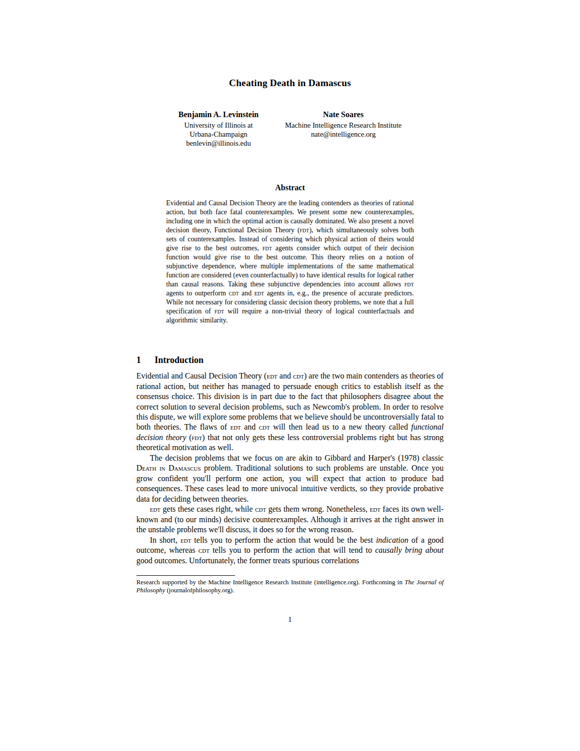Cheating Death in Damascus
Benjamin A. Levinstein University of Illinois at
Urbana-Champaign
benlevin@illinois.edu
Nate Soares Machine Intelligence Research Institute
nate@intelligence.org
Abstract
Evidential and Causal Decision Theory are the leading contenders as theories of rational action, but both face fatal counterexamples. We present some new counterexamples, including one in which the optimal action is causally dominated. We also present a novel decision theory, Functional Decision Theory (fdt), which simultaneously solves both sets of counterexamples. Instead of considering which physical action of theirs would give rise to the best outcomes, fdt agents consider which output of their decision function would give rise to the best outcome. This theory relies on a notion of subjunctive dependence, where multiple implementations of the same mathematical function are considered (even counterfactually) to have identical results for logical rather than causal reasons. Taking these subjunctive dependencies into account allows fdt agents to outperform cdt and edt agents in, e.g., the presence of accurate predictors. While not necessary for considering classic decision theory problems, we note that a full specification of fdt will require a non-trivial theory of logical counterfactuals and algorithmic similarity.
1 Introduction
Evidential and Causal Decision Theory (edt and cdt) are the two main contenders as theories of rational action, but neither has managed to persuade enough critics to establish itself as the consensus choice. This division is in part due to the fact that philosophers disagree about the correct solution to several decision problems, such as Newcomb's problem. In order to resolve this dispute, we will explore some problems that we believe should be uncontroversially fatal to both theories. The flaws of edt and cdt will then lead us to a new theory called functional decision theory (fdt) that not only gets these less controversial problems right but has strong theoretical motivation as well.
The decision problems that we focus on are akin to Gibbard and Harper's (1978) classic Death in Damascus problem. Traditional solutions to such problems are unstable. Once you grow confident you'll perform one action, you will expect that action to produce bad consequences. These cases lead to more univocal intuitive verdicts, so they provide probative data for deciding between theories.
edt gets these cases right, while cdt gets them wrong. Nonetheless, edt faces its own well-known and (to our minds) decisive counterexamples. Although it arrives at the right answer in the unstable problems we'll discuss, it does so for the wrong reason.
In short, edt tells you to perform the action that would be the best indication of a good outcome, whereas cdt tells you to perform the action that will tend to causally bring about good outcomes. Unfortunately, the former treats spurious correlations
Research supported by the Machine Intelligence Research Institute (intelligence.org). Forthcoming in The Journal of Philosophy (journalofphilosophy.org).
1